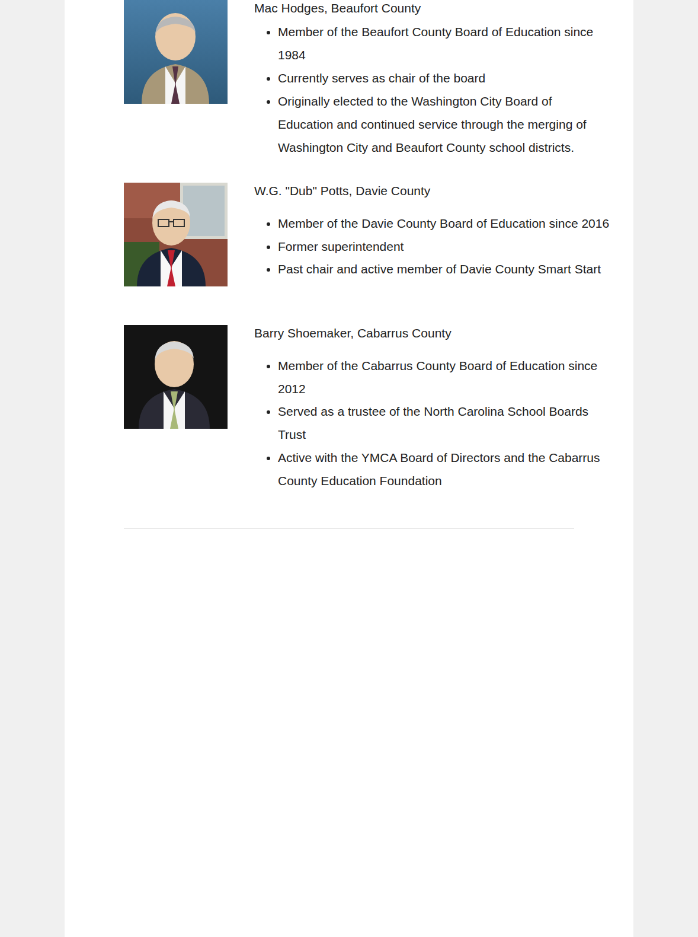Mac Hodges, Beaufort County
Member of the Beaufort County Board of Education since 1984
Currently serves as chair of the board
Originally elected to the Washington City Board of Education and continued service through the merging of Washington City and Beaufort County school districts.
W.G. "Dub" Potts, Davie County
Member of the Davie County Board of Education since 2016
Former superintendent
Past chair and active member of Davie County Smart Start
Barry Shoemaker, Cabarrus County
Member of the Cabarrus County Board of Education since 2012
Served as a trustee of the North Carolina School Boards Trust
Active with the YMCA Board of Directors and the Cabarrus County Education Foundation